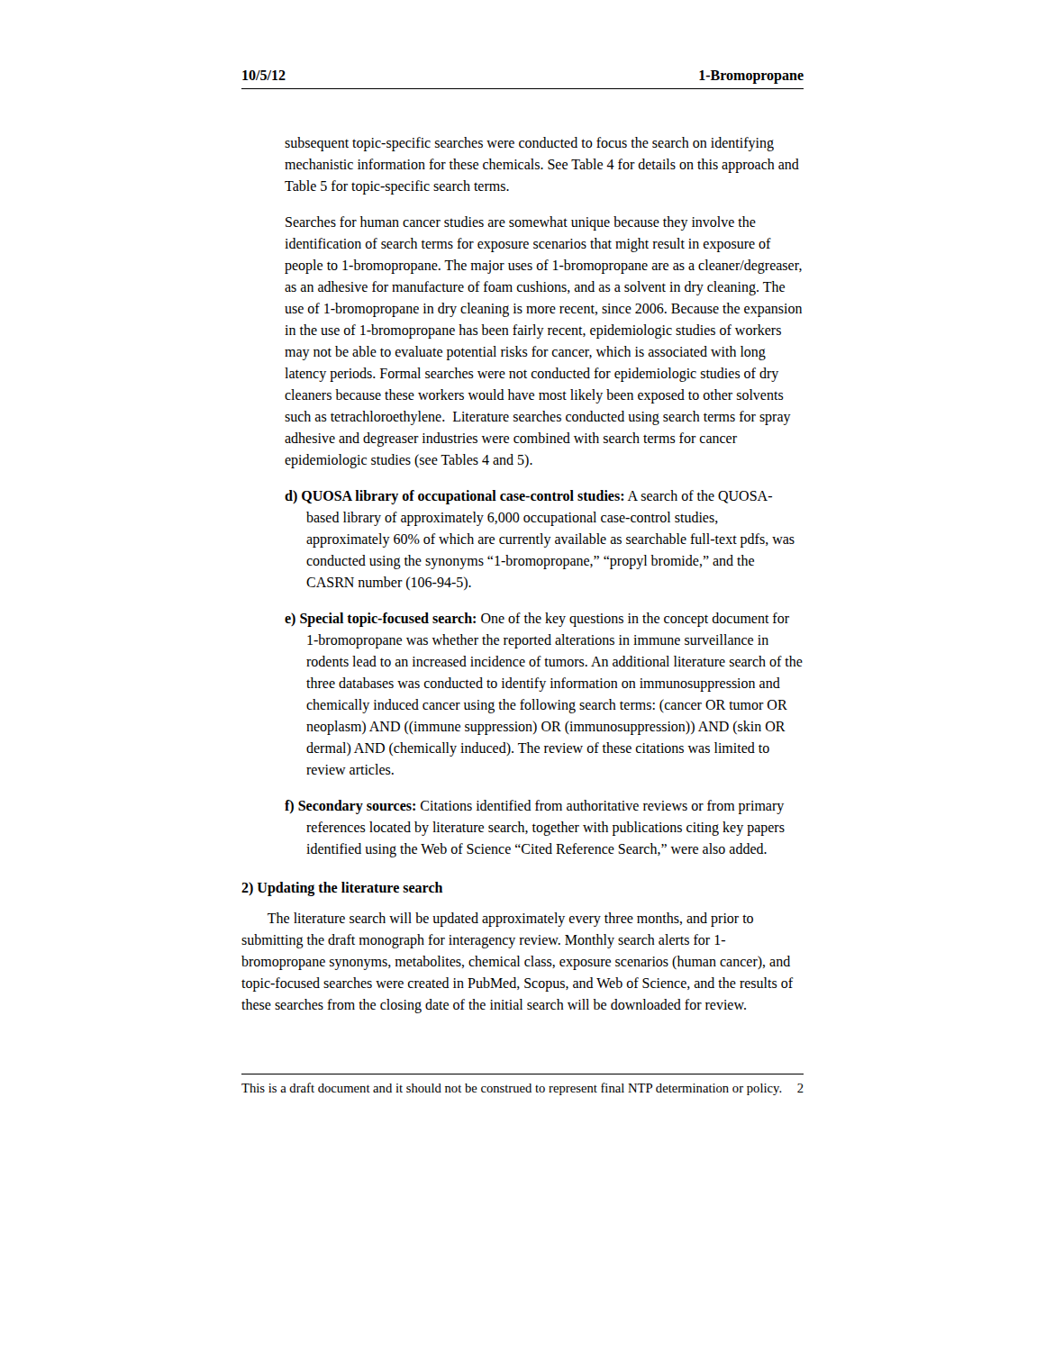10/5/12 1-Bromopropane
subsequent topic-specific searches were conducted to focus the search on identifying mechanistic information for these chemicals. See Table 4 for details on this approach and Table 5 for topic-specific search terms.
Searches for human cancer studies are somewhat unique because they involve the identification of search terms for exposure scenarios that might result in exposure of people to 1-bromopropane. The major uses of 1-bromopropane are as a cleaner/degreaser, as an adhesive for manufacture of foam cushions, and as a solvent in dry cleaning. The use of 1-bromopropane in dry cleaning is more recent, since 2006. Because the expansion in the use of 1-bromopropane has been fairly recent, epidemiologic studies of workers may not be able to evaluate potential risks for cancer, which is associated with long latency periods. Formal searches were not conducted for epidemiologic studies of dry cleaners because these workers would have most likely been exposed to other solvents such as tetrachloroethylene. Literature searches conducted using search terms for spray adhesive and degreaser industries were combined with search terms for cancer epidemiologic studies (see Tables 4 and 5).
d) QUOSA library of occupational case-control studies: A search of the QUOSA-based library of approximately 6,000 occupational case-control studies, approximately 60% of which are currently available as searchable full-text pdfs, was conducted using the synonyms “1-bromopropane,” “propyl bromide,” and the CASRN number (106-94-5).
e) Special topic-focused search: One of the key questions in the concept document for 1-bromopropane was whether the reported alterations in immune surveillance in rodents lead to an increased incidence of tumors. An additional literature search of the three databases was conducted to identify information on immunosuppression and chemically induced cancer using the following search terms: (cancer OR tumor OR neoplasm) AND ((immune suppression) OR (immunosuppression)) AND (skin OR dermal) AND (chemically induced). The review of these citations was limited to review articles.
f) Secondary sources: Citations identified from authoritative reviews or from primary references located by literature search, together with publications citing key papers identified using the Web of Science “Cited Reference Search,” were also added.
2) Updating the literature search
The literature search will be updated approximately every three months, and prior to submitting the draft monograph for interagency review. Monthly search alerts for 1-bromopropane synonyms, metabolites, chemical class, exposure scenarios (human cancer), and topic-focused searches were created in PubMed, Scopus, and Web of Science, and the results of these searches from the closing date of the initial search will be downloaded for review.
This is a draft document and it should not be construed to represent final NTP determination or policy. 2